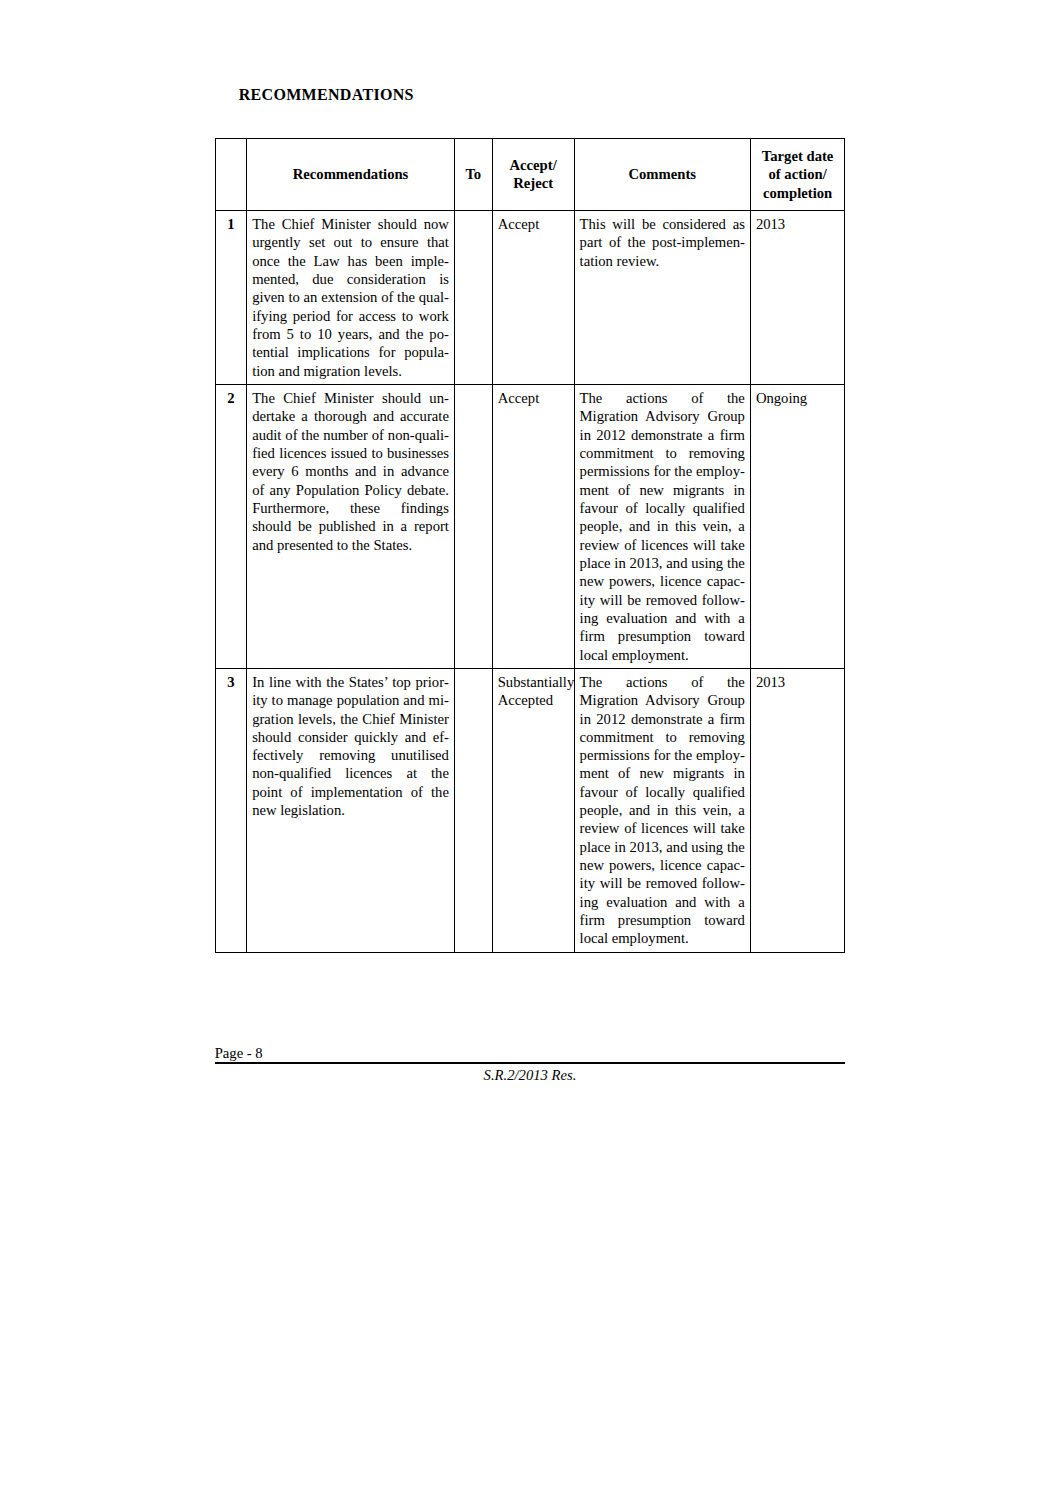RECOMMENDATIONS
| | Recommendations | To | Accept/ Reject | Comments | Target date of action/ completion |
| --- | --- | --- | --- | --- | --- |
| 1 | The Chief Minister should now urgently set out to ensure that once the Law has been implemented, due consideration is given to an extension of the qualifying period for access to work from 5 to 10 years, and the potential implications for population and migration levels. | | Accept | This will be considered as part of the post-implementation review. | 2013 |
| 2 | The Chief Minister should undertake a thorough and accurate audit of the number of non-qualified licences issued to businesses every 6 months and in advance of any Population Policy debate. Furthermore, these findings should be published in a report and presented to the States. | | Accept | The actions of the Migration Advisory Group in 2012 demonstrate a firm commitment to removing permissions for the employment of new migrants in favour of locally qualified people, and in this vein, a review of licences will take place in 2013, and using the new powers, licence capacity will be removed following evaluation and with a firm presumption toward local employment. | Ongoing |
| 3 | In line with the States’ top priority to manage population and migration levels, the Chief Minister should consider quickly and effectively removing unutilised non-qualified licences at the point of implementation of the new legislation. | | Substantially Accepted | The actions of the Migration Advisory Group in 2012 demonstrate a firm commitment to removing permissions for the employment of new migrants in favour of locally qualified people, and in this vein, a review of licences will take place in 2013, and using the new powers, licence capacity will be removed following evaluation and with a firm presumption toward local employment. | 2013 |
Page - 8
S.R.2/2013 Res.